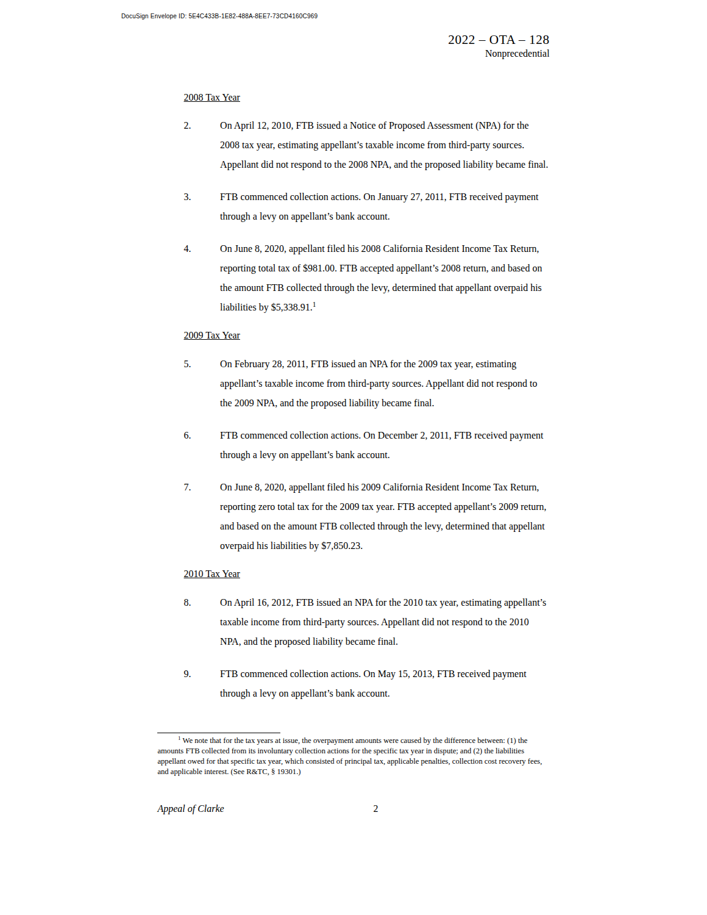DocuSign Envelope ID: 5E4C433B-1E82-488A-8EE7-73CD4160C969
2022 – OTA – 128
Nonprecedential
2008 Tax Year
2. On April 12, 2010, FTB issued a Notice of Proposed Assessment (NPA) for the 2008 tax year, estimating appellant’s taxable income from third-party sources. Appellant did not respond to the 2008 NPA, and the proposed liability became final.
3. FTB commenced collection actions. On January 27, 2011, FTB received payment through a levy on appellant’s bank account.
4. On June 8, 2020, appellant filed his 2008 California Resident Income Tax Return, reporting total tax of $981.00. FTB accepted appellant’s 2008 return, and based on the amount FTB collected through the levy, determined that appellant overpaid his liabilities by $5,338.91.1
2009 Tax Year
5. On February 28, 2011, FTB issued an NPA for the 2009 tax year, estimating appellant’s taxable income from third-party sources. Appellant did not respond to the 2009 NPA, and the proposed liability became final.
6. FTB commenced collection actions. On December 2, 2011, FTB received payment through a levy on appellant’s bank account.
7. On June 8, 2020, appellant filed his 2009 California Resident Income Tax Return, reporting zero total tax for the 2009 tax year. FTB accepted appellant’s 2009 return, and based on the amount FTB collected through the levy, determined that appellant overpaid his liabilities by $7,850.23.
2010 Tax Year
8. On April 16, 2012, FTB issued an NPA for the 2010 tax year, estimating appellant’s taxable income from third-party sources. Appellant did not respond to the 2010 NPA, and the proposed liability became final.
9. FTB commenced collection actions. On May 15, 2013, FTB received payment through a levy on appellant’s bank account.
1 We note that for the tax years at issue, the overpayment amounts were caused by the difference between: (1) the amounts FTB collected from its involuntary collection actions for the specific tax year in dispute; and (2) the liabilities appellant owed for that specific tax year, which consisted of principal tax, applicable penalties, collection cost recovery fees, and applicable interest. (See R&TC, § 19301.)
Appeal of Clarke 2